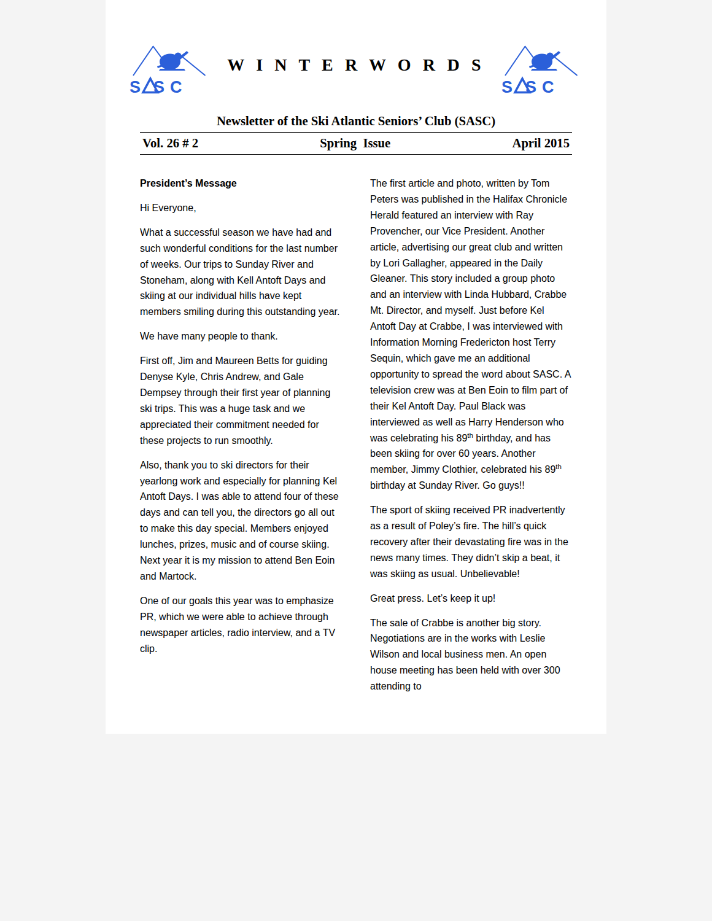S S C
W I N T E R W O R D S
S S C
Newsletter of the Ski Atlantic Seniors’ Club (SASC)
Vol. 26 # 2 Spring Issue April 2015
President’s Message
Hi Everyone,
What a successful season we have had and such wonderful conditions for the last number of weeks. Our trips to Sunday River and Stoneham, along with Kell Antoft Days and skiing at our individual hills have kept members smiling during this outstanding year.
We have many people to thank.
First off, Jim and Maureen Betts for guiding Denyse Kyle, Chris Andrew, and Gale Dempsey through their first year of planning ski trips. This was a huge task and we appreciated their commitment needed for these projects to run smoothly.
Also, thank you to ski directors for their yearlong work and especially for planning Kel Antoft Days. I was able to attend four of these days and can tell you, the directors go all out to make this day special. Members enjoyed lunches, prizes, music and of course skiing. Next year it is my mission to attend Ben Eoin and Martock.
One of our goals this year was to emphasize PR, which we were able to achieve through newspaper articles, radio interview, and a TV clip.
The first article and photo, written by Tom Peters was published in the Halifax Chronicle Herald featured an interview with Ray Provencher, our Vice President. Another article, advertising our great club and written by Lori Gallagher, appeared in the Daily Gleaner. This story included a group photo and an interview with Linda Hubbard, Crabbe Mt. Director, and myself. Just before Kel Antoft Day at Crabbe, I was interviewed with Information Morning Fredericton host Terry Sequin, which gave me an additional opportunity to spread the word about SASC. A television crew was at Ben Eoin to film part of their Kel Antoft Day. Paul Black was interviewed as well as Harry Henderson who was celebrating his 89th birthday, and has been skiing for over 60 years. Another member, Jimmy Clothier, celebrated his 89th birthday at Sunday River. Go guys!!
The sport of skiing received PR inadvertently as a result of Poley’s fire. The hill’s quick recovery after their devastating fire was in the news many times. They didn’t skip a beat, it was skiing as usual. Unbelievable!
Great press. Let’s keep it up!
The sale of Crabbe is another big story. Negotiations are in the works with Leslie Wilson and local business men. An open house meeting has been held with over 300 attending to